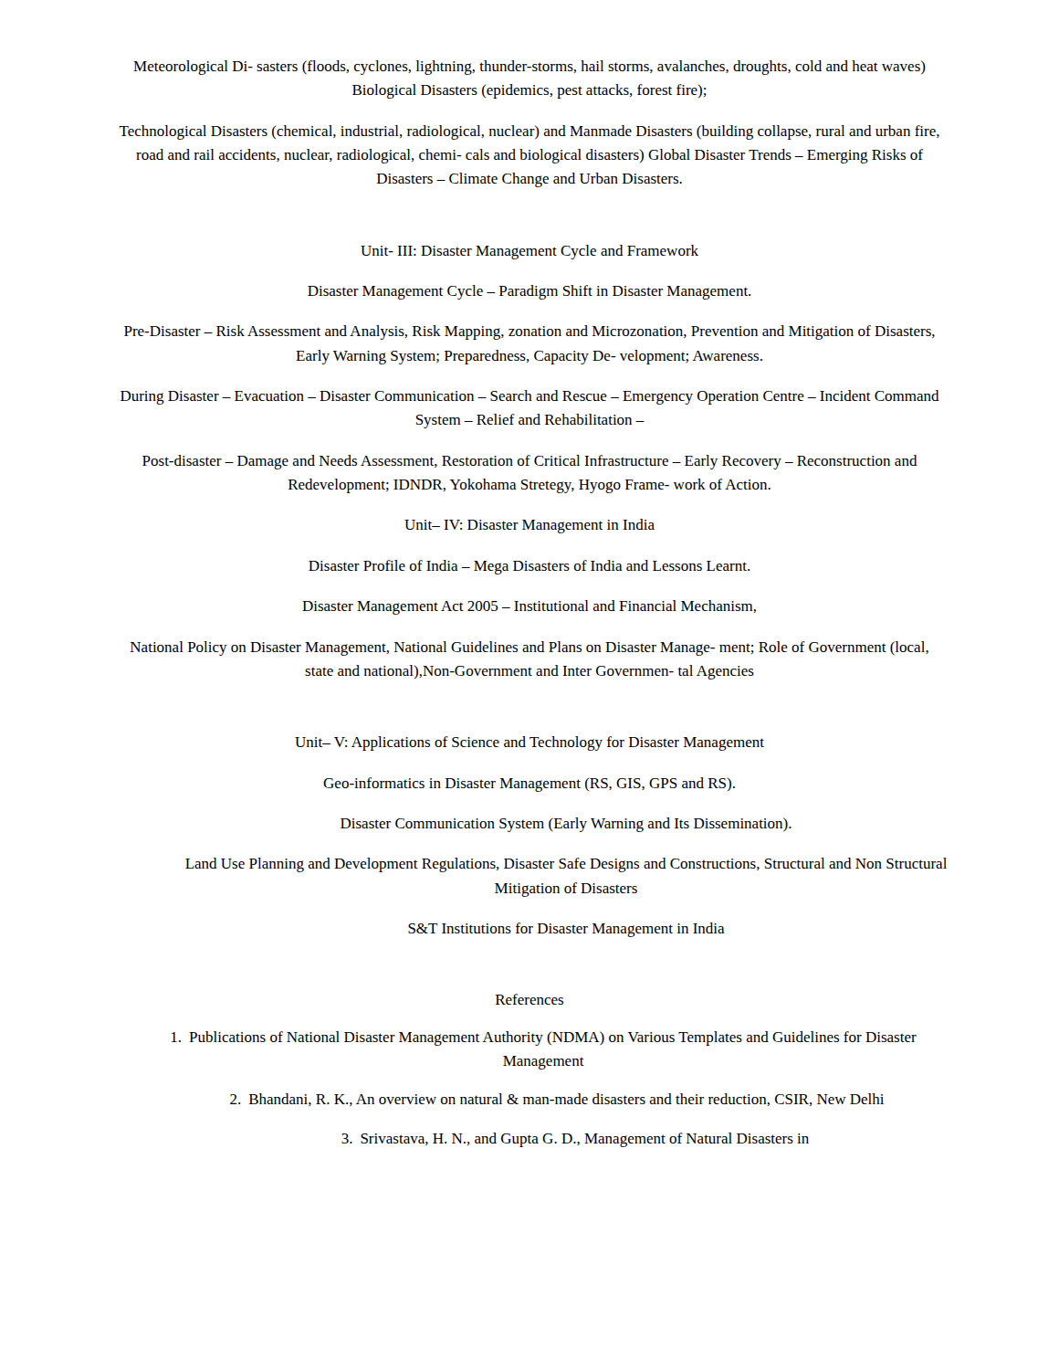Meteorological Di- sasters (floods, cyclones, lightning, thunder-storms, hail storms, avalanches, droughts, cold and heat waves) Biological Disasters (epidemics, pest attacks, forest fire);
Technological Disasters (chemical, industrial, radiological, nuclear) and Manmade Disasters (building collapse, rural and urban fire, road and rail accidents, nuclear, radiological, chemi- cals and biological disasters) Global Disaster Trends – Emerging Risks of Disasters – Climate Change and Urban Disasters.
Unit- III: Disaster Management Cycle and Framework
Disaster Management Cycle – Paradigm Shift in Disaster Management.
Pre-Disaster – Risk Assessment and Analysis, Risk Mapping, zonation and Microzonation, Prevention and Mitigation of Disasters, Early Warning System; Preparedness, Capacity De- velopment; Awareness.
During Disaster – Evacuation – Disaster Communication – Search and Rescue – Emergency Operation Centre – Incident Command System – Relief and Rehabilitation –
Post-disaster – Damage and Needs Assessment, Restoration of Critical Infrastructure – Early Recovery – Reconstruction and Redevelopment; IDNDR, Yokohama Stretegy, Hyogo Frame- work of Action.
Unit– IV: Disaster Management in India
Disaster Profile of India – Mega Disasters of India and Lessons Learnt.
Disaster Management Act 2005 – Institutional and Financial Mechanism,
National Policy on Disaster Management, National Guidelines and Plans on Disaster Manage- ment; Role of Government (local, state and national),Non-Government and Inter Governmen- tal Agencies
Unit– V: Applications of Science and Technology for Disaster Management
Geo-informatics in Disaster Management (RS, GIS, GPS and RS).
Disaster Communication System (Early Warning and Its Dissemination).
Land Use Planning and Development Regulations, Disaster Safe Designs and Constructions, Structural and Non Structural Mitigation of Disasters
S&T Institutions for Disaster Management in India
References
Publications of National Disaster Management Authority (NDMA) on Various Templates and Guidelines for Disaster Management
Bhandani, R. K., An overview on natural & man-made disasters and their reduction, CSIR, New Delhi
Srivastava, H. N., and Gupta G. D., Management of Natural Disasters in